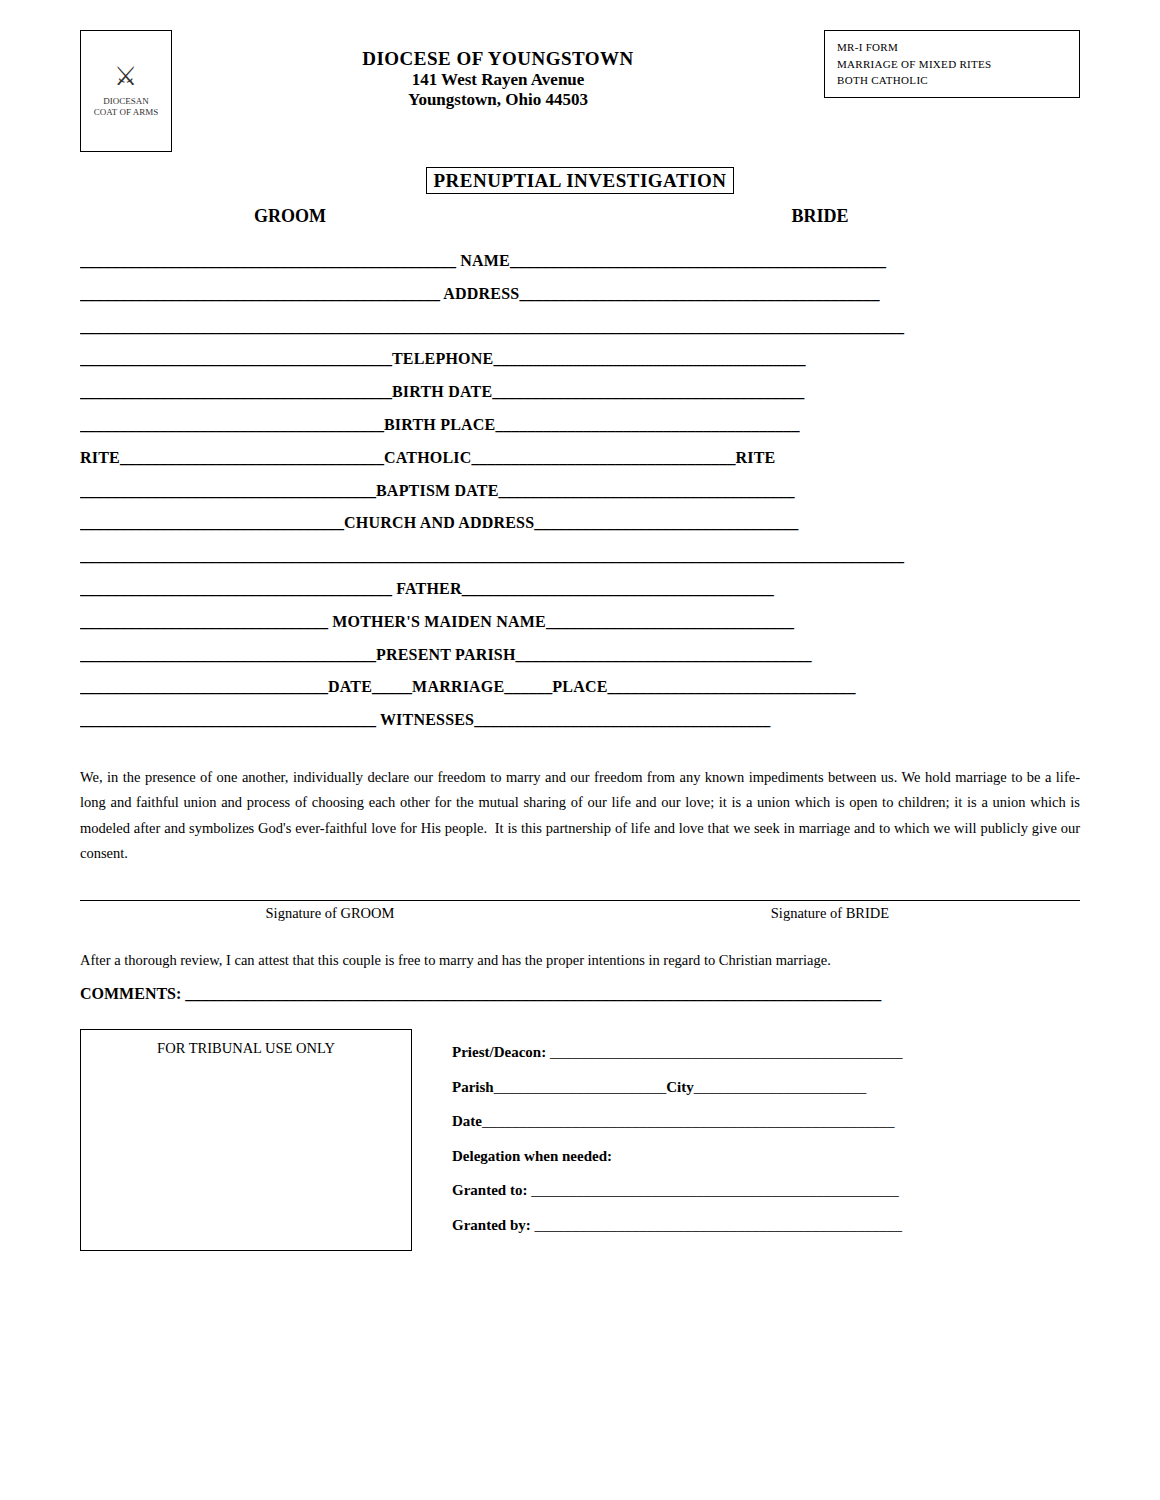⚔
DIOCESAN
COAT OF ARMS
DIOCESE OF YOUNGSTOWN
141 West Rayen Avenue
Youngstown, Ohio 44503
MR-I FORM
MARRIAGE OF MIXED RITES
BOTH CATHOLIC
PRENUPTIAL INVESTIGATION
GROOM
BRIDE
_______________________________________________ NAME_______________________________________________
_____________________________________________ ADDRESS_____________________________________________
_______________________________________________________________________________________________________
_______________________________________TELEPHONE_______________________________________
_______________________________________BIRTH DATE_______________________________________
______________________________________BIRTH PLACE______________________________________
RITE_________________________________CATHOLIC_________________________________RITE
_____________________________________BAPTISM DATE_____________________________________
_________________________________CHURCH AND ADDRESS_________________________________
_______________________________________________________________________________________________________
_______________________________________ FATHER_______________________________________
_______________________________ MOTHER'S MAIDEN NAME_______________________________
_____________________________________PRESENT PARISH_____________________________________
_______________________________DATE_____MARRIAGE______PLACE_______________________________
_____________________________________ WITNESSES_____________________________________
We, in the presence of one another, individually declare our freedom to marry and our freedom from any known impediments between us. We hold marriage to be a life-long and faithful union and process of choosing each other for the mutual sharing of our life and our love; it is a union which is open to children; it is a union which is modeled after and symbolizes God's ever-faithful love for His people. It is this partnership of life and love that we seek in marriage and to which we will publicly give our consent.
Signature of GROOM
Signature of BRIDE
After a thorough review, I can attest that this couple is free to marry and has the proper intentions in regard to Christian marriage.
COMMENTS: _______________________________________________________________________________________
FOR TRIBUNAL USE ONLY
Priest/Deacon: _______________________________________________
Parish_______________________City_______________________
Date_______________________________________________________
Delegation when needed:
Granted to: _________________________________________________
Granted by: _________________________________________________